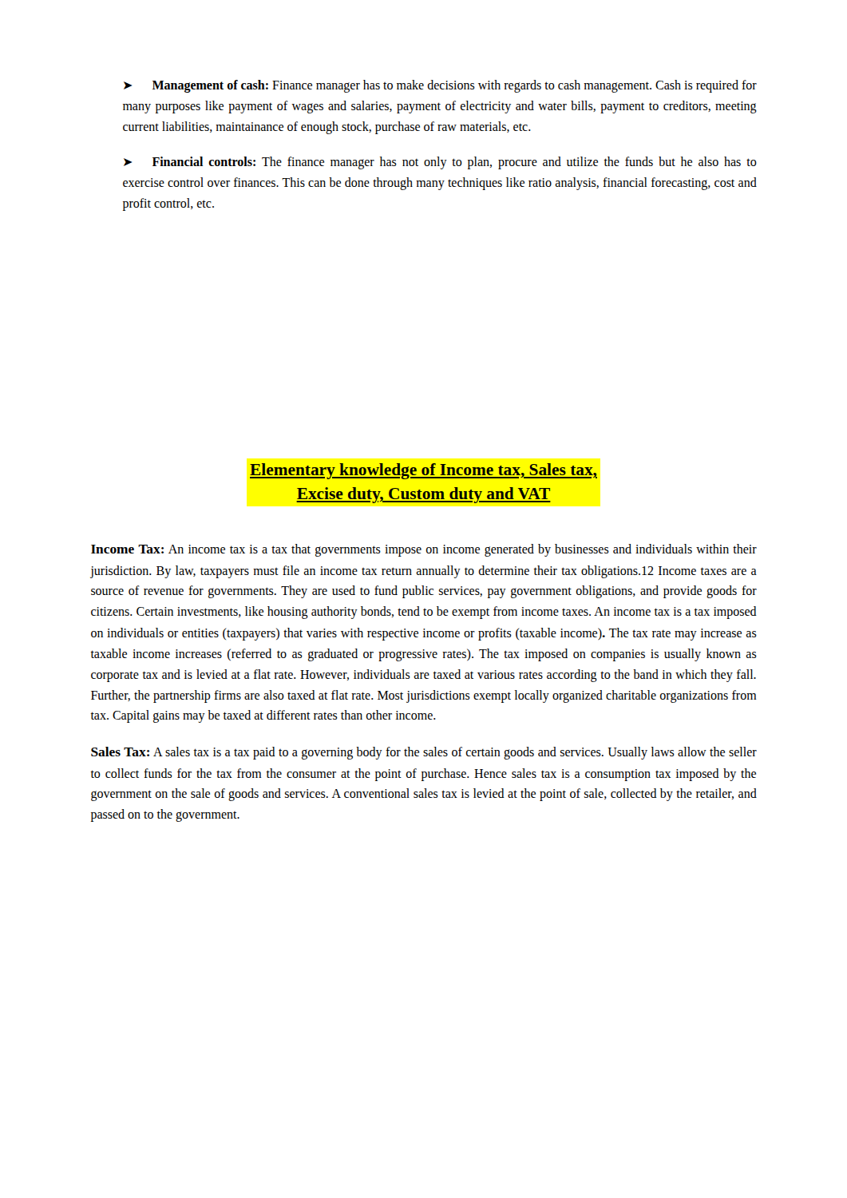➤Management of cash: Finance manager has to make decisions with regards to cash management. Cash is required for many purposes like payment of wages and salaries, payment of electricity and water bills, payment to creditors, meeting current liabilities, maintainance of enough stock, purchase of raw materials, etc.
➤Financial controls: The finance manager has not only to plan, procure and utilize the funds but he also has to exercise control over finances. This can be done through many techniques like ratio analysis, financial forecasting, cost and profit control, etc.
Elementary knowledge of Income tax, Sales tax,
Excise duty, Custom duty and VAT
Income Tax: An income tax is a tax that governments impose on income generated by businesses and individuals within their jurisdiction. By law, taxpayers must file an income tax return annually to determine their tax obligations.12 Income taxes are a source of revenue for governments. They are used to fund public services, pay government obligations, and provide goods for citizens. Certain investments, like housing authority bonds, tend to be exempt from income taxes. An income tax is a tax imposed on individuals or entities (taxpayers) that varies with respective income or profits (taxable income). The tax rate may increase as taxable income increases (referred to as graduated or progressive rates). The tax imposed on companies is usually known as corporate tax and is levied at a flat rate. However, individuals are taxed at various rates according to the band in which they fall. Further, the partnership firms are also taxed at flat rate. Most jurisdictions exempt locally organized charitable organizations from tax. Capital gains may be taxed at different rates than other income.
Sales Tax: A sales tax is a tax paid to a governing body for the sales of certain goods and services. Usually laws allow the seller to collect funds for the tax from the consumer at the point of purchase. Hence sales tax is a consumption tax imposed by the government on the sale of goods and services. A conventional sales tax is levied at the point of sale, collected by the retailer, and passed on to the government.